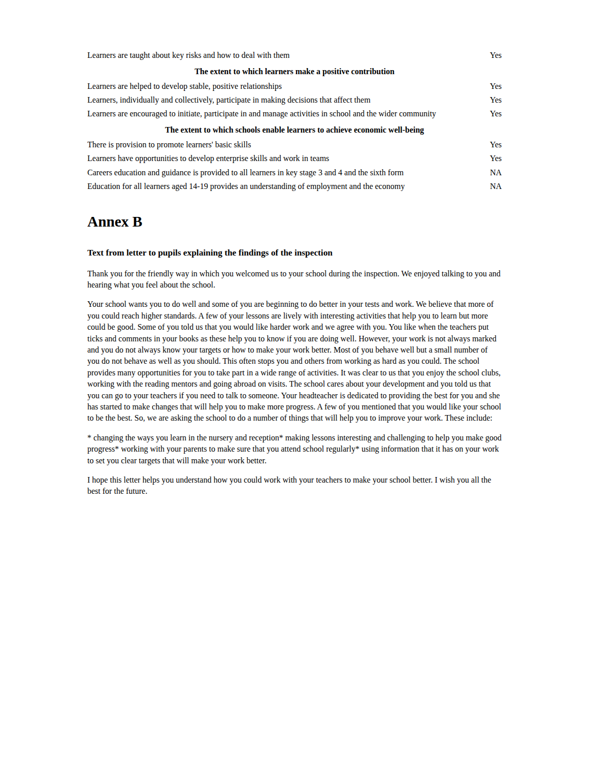| Learners are taught about key risks and how to deal with them | Yes |
| The extent to which learners make a positive contribution |
| Learners are helped to develop stable, positive relationships | Yes |
| Learners, individually and collectively, participate in making decisions that affect them | Yes |
| Learners are encouraged to initiate, participate in and manage activities in school and the wider community | Yes |
| The extent to which schools enable learners to achieve economic well-being |
| There is provision to promote learners' basic skills | Yes |
| Learners have opportunities to develop enterprise skills and work in teams | Yes |
| Careers education and guidance is provided to all learners in key stage 3 and 4 and the sixth form | NA |
| Education for all learners aged 14-19 provides an understanding of employment and the economy | NA |
Annex B
Text from letter to pupils explaining the findings of the inspection
Thank you for the friendly way in which you welcomed us to your school during the inspection. We enjoyed talking to you and hearing what you feel about the school.
Your school wants you to do well and some of you are beginning to do better in your tests and work. We believe that more of you could reach higher standards. A few of your lessons are lively with interesting activities that help you to learn but more could be good. Some of you told us that you would like harder work and we agree with you. You like when the teachers put ticks and comments in your books as these help you to know if you are doing well. However, your work is not always marked and you do not always know your targets or how to make your work better. Most of you behave well but a small number of you do not behave as well as you should. This often stops you and others from working as hard as you could. The school provides many opportunities for you to take part in a wide range of activities. It was clear to us that you enjoy the school clubs, working with the reading mentors and going abroad on visits. The school cares about your development and you told us that you can go to your teachers if you need to talk to someone. Your headteacher is dedicated to providing the best for you and she has started to make changes that will help you to make more progress. A few of you mentioned that you would like your school to be the best. So, we are asking the school to do a number of things that will help you to improve your work. These include:
* changing the ways you learn in the nursery and reception* making lessons interesting and challenging to help you make good progress* working with your parents to make sure that you attend school regularly* using information that it has on your work to set you clear targets that will make your work better.
I hope this letter helps you understand how you could work with your teachers to make your school better. I wish you all the best for the future.